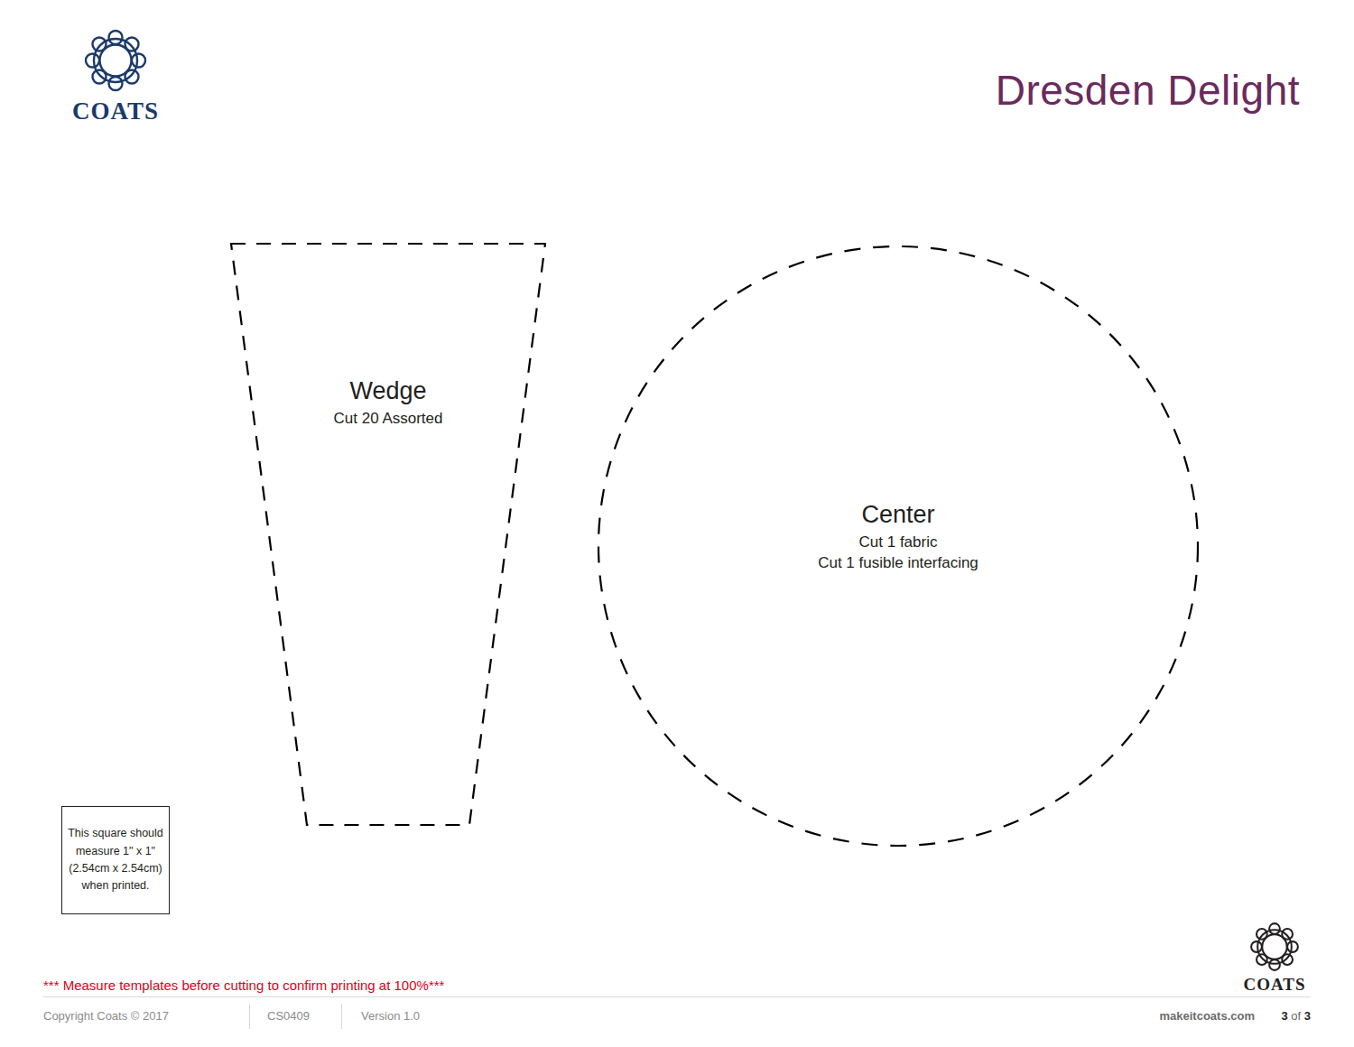COATS
Dresden Delight
Wedge Cut 20 Assorted
Center Cut 1 fabric Cut 1 fusible interfacing
This square should
measure 1" x 1"
(2.54cm x 2.54cm)
when printed.
*** Measure templates before cutting to confirm printing at 100%***
COATS
Copyright Coats © 2017 CS0409 Version 1.0 makeitcoats.com 3 of 3